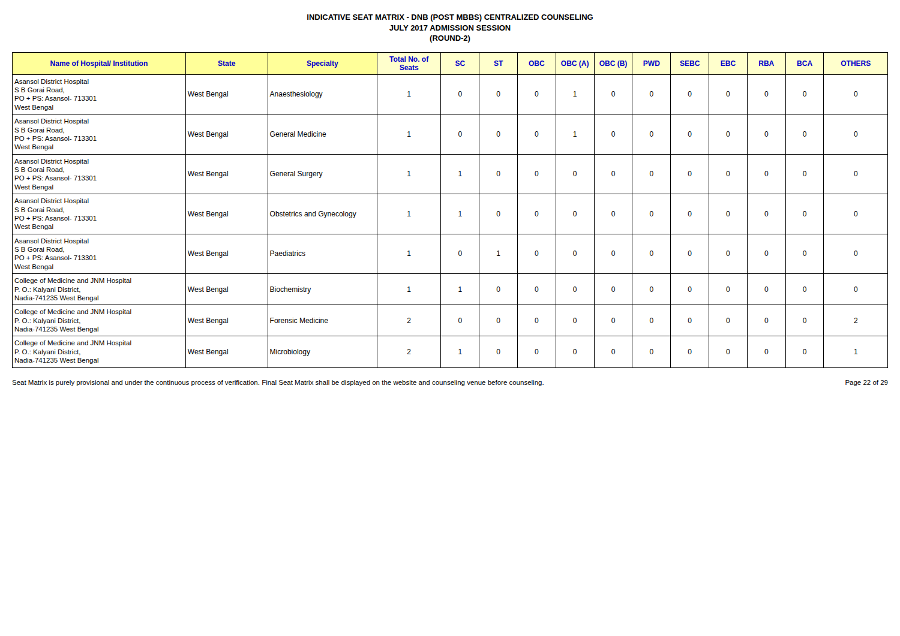INDICATIVE SEAT MATRIX - DNB (POST MBBS) CENTRALIZED COUNSELING
JULY 2017 ADMISSION SESSION
(ROUND-2)
| Name of Hospital/ Institution | State | Specialty | Total No. of Seats | SC | ST | OBC | OBC (A) | OBC (B) | PWD | SEBC | EBC | RBA | BCA | OTHERS |
| --- | --- | --- | --- | --- | --- | --- | --- | --- | --- | --- | --- | --- | --- | --- |
| Asansol District Hospital S B Gorai Road, PO + PS: Asansol- 713301 West Bengal | West Bengal | Anaesthesiology | 1 | 0 | 0 | 0 | 1 | 0 | 0 | 0 | 0 | 0 | 0 | 0 |
| Asansol District Hospital S B Gorai Road, PO + PS: Asansol- 713301 West Bengal | West Bengal | General Medicine | 1 | 0 | 0 | 0 | 1 | 0 | 0 | 0 | 0 | 0 | 0 | 0 |
| Asansol District Hospital S B Gorai Road, PO + PS: Asansol- 713301 West Bengal | West Bengal | General Surgery | 1 | 1 | 0 | 0 | 0 | 0 | 0 | 0 | 0 | 0 | 0 | 0 |
| Asansol District Hospital S B Gorai Road, PO + PS: Asansol- 713301 West Bengal | West Bengal | Obstetrics and Gynecology | 1 | 1 | 0 | 0 | 0 | 0 | 0 | 0 | 0 | 0 | 0 | 0 |
| Asansol District Hospital S B Gorai Road, PO + PS: Asansol- 713301 West Bengal | West Bengal | Paediatrics | 1 | 0 | 1 | 0 | 0 | 0 | 0 | 0 | 0 | 0 | 0 | 0 |
| College of Medicine and JNM Hospital P. O.: Kalyani District, Nadia-741235 West Bengal | West Bengal | Biochemistry | 1 | 1 | 0 | 0 | 0 | 0 | 0 | 0 | 0 | 0 | 0 | 0 |
| College of Medicine and JNM Hospital P. O.: Kalyani District, Nadia-741235 West Bengal | West Bengal | Forensic Medicine | 2 | 0 | 0 | 0 | 0 | 0 | 0 | 0 | 0 | 0 | 0 | 2 |
| College of Medicine and JNM Hospital P. O.: Kalyani District, Nadia-741235 West Bengal | West Bengal | Microbiology | 2 | 1 | 0 | 0 | 0 | 0 | 0 | 0 | 0 | 0 | 0 | 1 |
Seat Matrix is purely provisional and under the continuous process of verification. Final Seat Matrix shall be displayed on the website and counseling venue before counseling. Page 22 of 29